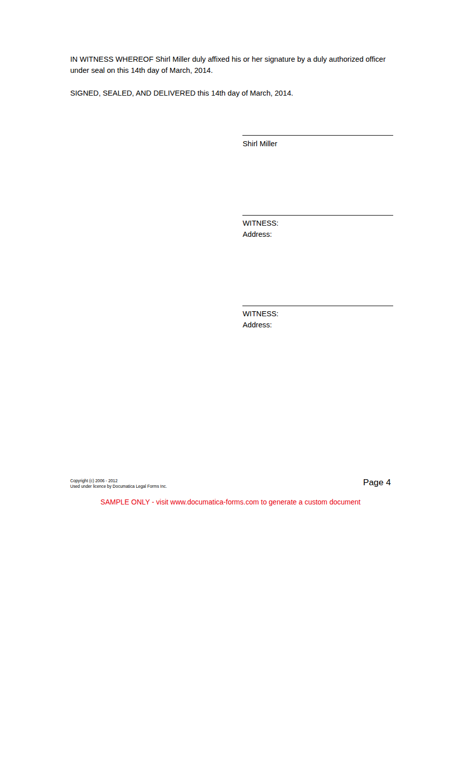IN WITNESS WHEREOF Shirl Miller duly affixed his or her signature by a duly authorized officer under seal on this 14th day of March, 2014.
SIGNED, SEALED, AND DELIVERED this 14th day of March, 2014.
Shirl Miller
WITNESS:
Address:
WITNESS:
Address:
Copyright (c) 2006 - 2012
Used under licence by Documatica Legal Forms Inc.
Page 4
SAMPLE ONLY - visit www.documatica-forms.com to generate a custom document